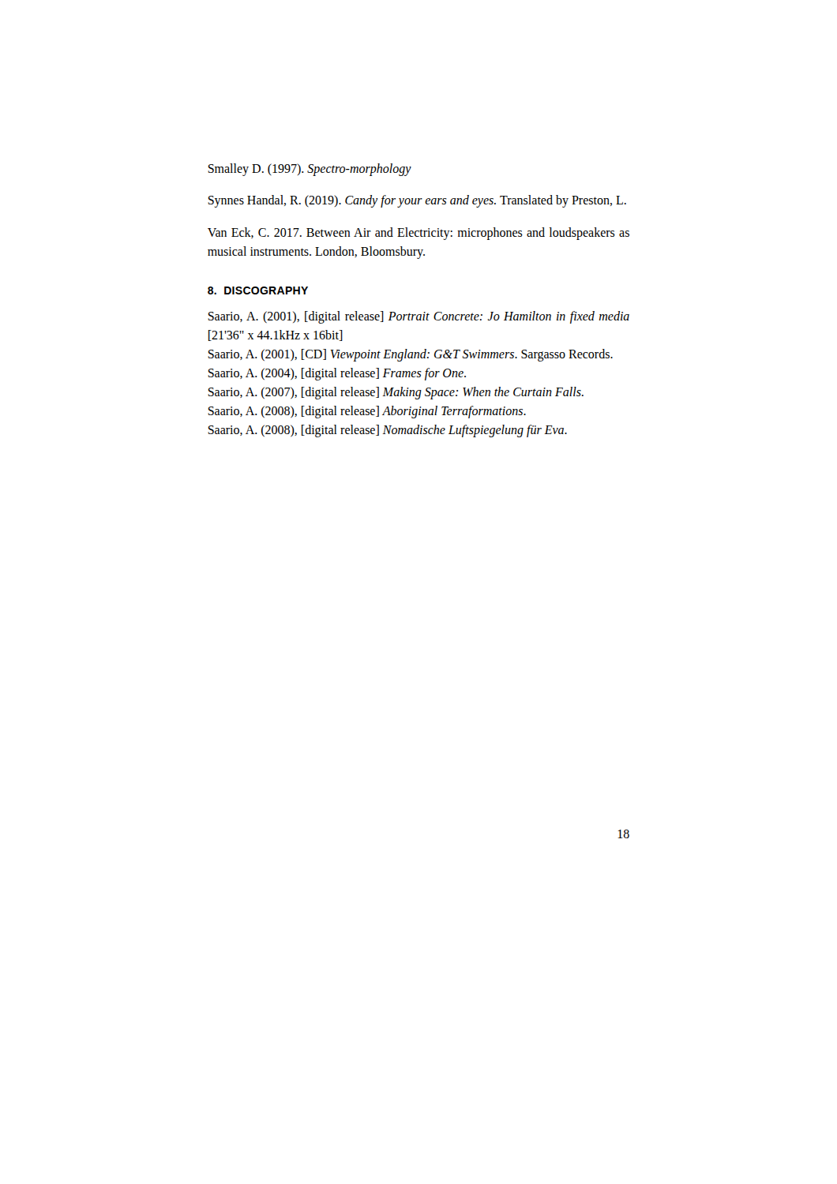Smalley D. (1997). Spectro-morphology
Synnes Handal, R. (2019). Candy for your ears and eyes. Translated by Preston, L.
Van Eck, C. 2017. Between Air and Electricity: microphones and loudspeakers as musical instruments. London, Bloomsbury.
8. DISCOGRAPHY
Saario, A. (2001), [digital release] Portrait Concrete: Jo Hamilton in fixed media [21'36" x 44.1kHz x 16bit]
Saario, A. (2001), [CD] Viewpoint England: G&T Swimmers. Sargasso Records.
Saario, A. (2004), [digital release] Frames for One.
Saario, A. (2007), [digital release] Making Space: When the Curtain Falls.
Saario, A. (2008), [digital release] Aboriginal Terraformations.
Saario, A. (2008), [digital release] Nomadische Luftspiegelung für Eva.
18